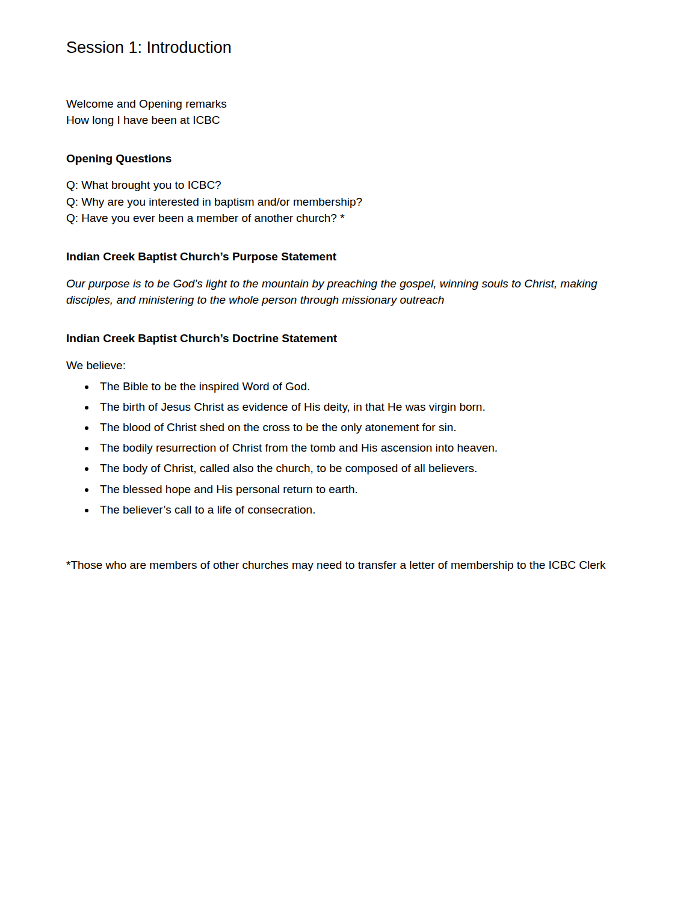Session 1: Introduction
Welcome and Opening remarks
How long I have been at ICBC
Opening Questions
Q: What brought you to ICBC?
Q: Why are you interested in baptism and/or membership?
Q: Have you ever been a member of another church? *
Indian Creek Baptist Church’s Purpose Statement
Our purpose is to be God’s light to the mountain by preaching the gospel, winning souls to Christ, making disciples, and ministering to the whole person through missionary outreach
Indian Creek Baptist Church’s Doctrine Statement
We believe:
The Bible to be the inspired Word of God.
The birth of Jesus Christ as evidence of His deity, in that He was virgin born.
The blood of Christ shed on the cross to be the only atonement for sin.
The bodily resurrection of Christ from the tomb and His ascension into heaven.
The body of Christ, called also the church, to be composed of all believers.
The blessed hope and His personal return to earth.
The believer’s call to a life of consecration.
*Those who are members of other churches may need to transfer a letter of membership to the ICBC Clerk